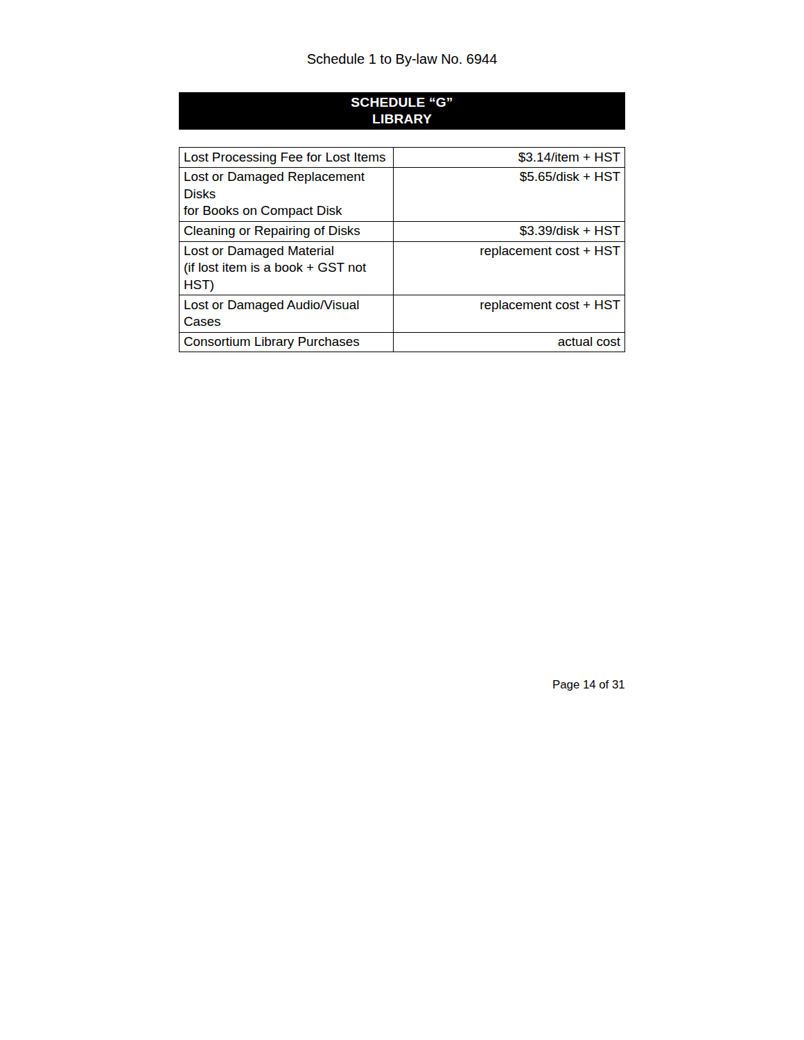Schedule 1 to By-law No. 6944
SCHEDULE “G” LIBRARY
| Lost Processing Fee for Lost Items | $3.14/item + HST |
| Lost or Damaged Replacement Disks for Books on Compact Disk | $5.65/disk + HST |
| Cleaning or Repairing of Disks | $3.39/disk + HST |
| Lost or Damaged Material (if lost item is a book + GST not HST) | replacement cost + HST |
| Lost or Damaged Audio/Visual Cases | replacement cost + HST |
| Consortium Library Purchases | actual cost |
Page 14 of 31